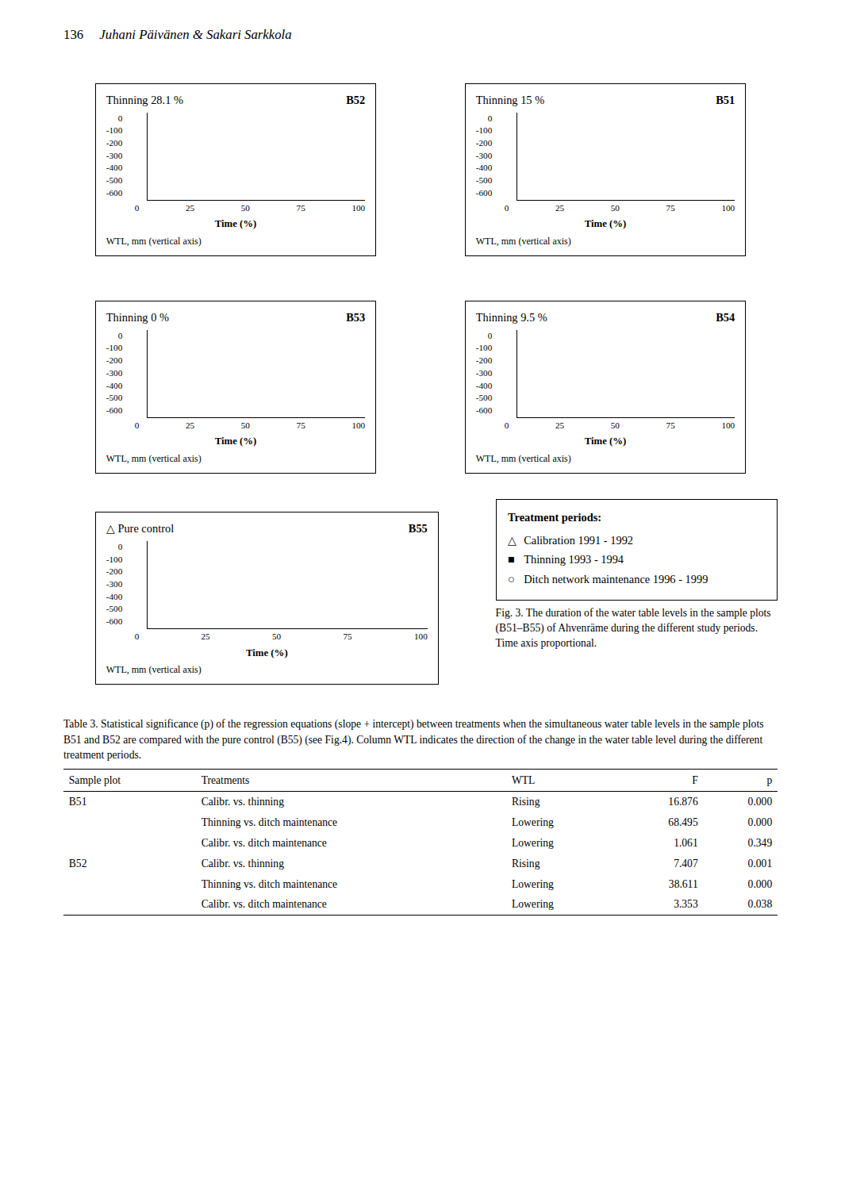136 Juhani Päivänen & Sakari Sarkkola
Thinning 28.1 % B52
0-100-200-300-400-500-600
0255075100
Time (%)
WTL, mm (vertical axis)
Thinning 15 % B51
0-100-200-300-400-500-600
0255075100
Time (%)
WTL, mm (vertical axis)
Thinning 0 % B53
0-100-200-300-400-500-600
0255075100
Time (%)
WTL, mm (vertical axis)
Thinning 9.5 % B54
0-100-200-300-400-500-600
0255075100
Time (%)
WTL, mm (vertical axis)
△ Pure control B55
0-100-200-300-400-500-600
0255075100
Time (%)
WTL, mm (vertical axis)
Treatment periods:
△Calibration 1991 - 1992
■Thinning 1993 - 1994
○Ditch network maintenance 1996 - 1999
Fig. 3. The duration of the water table levels in the sample plots (B51–B55) of Ahvenräme during the different study periods. Time axis proportional.
Table 3. Statistical significance (p) of the regression equations (slope + intercept) between treatments when the simultaneous water table levels in the sample plots B51 and B52 are compared with the pure control (B55) (see Fig.4). Column WTL indicates the direction of the change in the water table level during the different treatment periods.
| Sample plot | Treatments | WTL | F | p |
| --- | --- | --- | --- | --- |
| B51 | Calibr. vs. thinning | Rising | 16.876 | 0.000 |
| | Thinning vs. ditch maintenance | Lowering | 68.495 | 0.000 |
| | Calibr. vs. ditch maintenance | Lowering | 1.061 | 0.349 |
| B52 | Calibr. vs. thinning | Rising | 7.407 | 0.001 |
| | Thinning vs. ditch maintenance | Lowering | 38.611 | 0.000 |
| | Calibr. vs. ditch maintenance | Lowering | 3.353 | 0.038 |